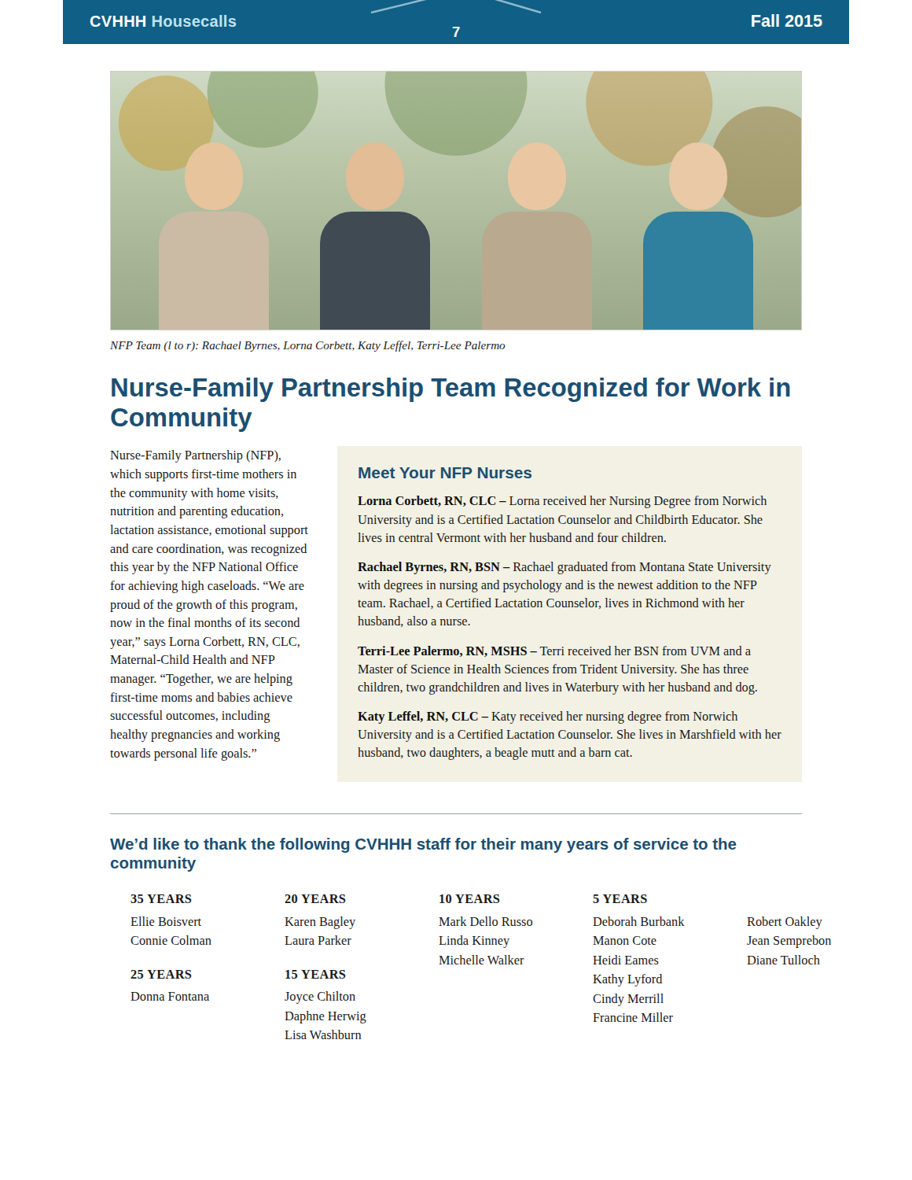CVHHH Housecalls
7
Fall 2015
NFP Team (l to r): Rachael Byrnes, Lorna Corbett, Katy Leffel, Terri-Lee Palermo
Nurse-Family Partnership Team Recognized for Work in Community
Nurse-Family Partnership (NFP), which supports first-time mothers in the community with home visits, nutrition and parenting education, lactation assistance, emotional support and care coordination, was recognized this year by the NFP National Office for achieving high caseloads. “We are proud of the growth of this program, now in the final months of its second year,” says Lorna Corbett, RN, CLC, Maternal-Child Health and NFP manager. “Together, we are helping first-time moms and babies achieve successful outcomes, including healthy pregnancies and working towards personal life goals.”
Meet Your NFP Nurses
Lorna Corbett, RN, CLC – Lorna received her Nursing Degree from Norwich University and is a Certified Lactation Counselor and Childbirth Educator. She lives in central Vermont with her husband and four children.
Rachael Byrnes, RN, BSN – Rachael graduated from Montana State University with degrees in nursing and psychology and is the newest addition to the NFP team. Rachael, a Certified Lactation Counselor, lives in Richmond with her husband, also a nurse.
Terri-Lee Palermo, RN, MSHS – Terri received her BSN from UVM and a Master of Science in Health Sciences from Trident University. She has three children, two grandchildren and lives in Waterbury with her husband and dog.
Katy Leffel, RN, CLC – Katy received her nursing degree from Norwich University and is a Certified Lactation Counselor. She lives in Marshfield with her husband, two daughters, a beagle mutt and a barn cat.
We’d like to thank the following CVHHH staff for their many years of service to the community
35 Years
Ellie Boisvert
Connie Colman
25 Years
Donna Fontana
20 Years
Karen Bagley
Laura Parker
15 Years
Joyce Chilton
Daphne Herwig
Lisa Washburn
10 Years
Mark Dello Russo
Linda Kinney
Michelle Walker
5 Years
Deborah Burbank
Manon Cote
Heidi Eames
Kathy Lyford
Cindy Merrill
Francine Miller
Robert Oakley
Jean Semprebon
Diane Tulloch